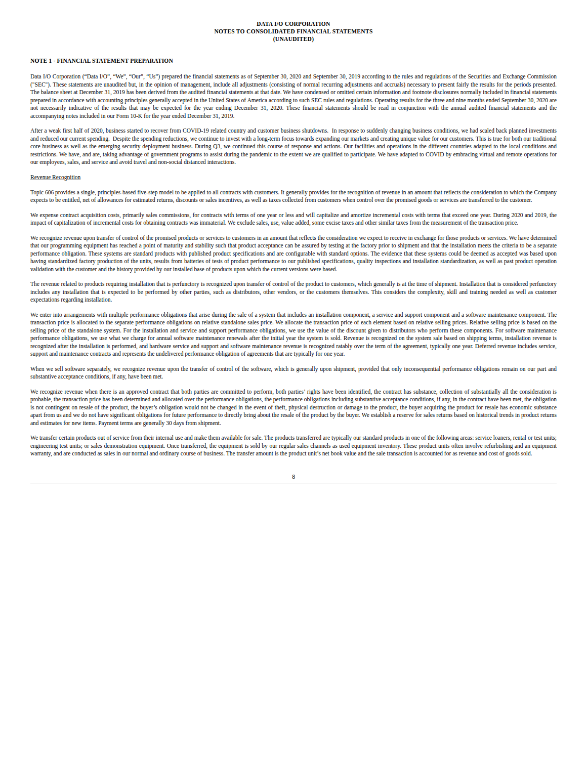DATA I/O CORPORATION
NOTES TO CONSOLIDATED FINANCIAL STATEMENTS
(UNAUDITED)
NOTE 1 - FINANCIAL STATEMENT PREPARATION
Data I/O Corporation (“Data I/O”, “We”, “Our”, “Us”) prepared the financial statements as of September 30, 2020 and September 30, 2019 according to the rules and regulations of the Securities and Exchange Commission ("SEC"). These statements are unaudited but, in the opinion of management, include all adjustments (consisting of normal recurring adjustments and accruals) necessary to present fairly the results for the periods presented. The balance sheet at December 31, 2019 has been derived from the audited financial statements at that date. We have condensed or omitted certain information and footnote disclosures normally included in financial statements prepared in accordance with accounting principles generally accepted in the United States of America according to such SEC rules and regulations. Operating results for the three and nine months ended September 30, 2020 are not necessarily indicative of the results that may be expected for the year ending December 31, 2020. These financial statements should be read in conjunction with the annual audited financial statements and the accompanying notes included in our Form 10-K for the year ended December 31, 2019.
After a weak first half of 2020, business started to recover from COVID-19 related country and customer business shutdowns. In response to suddenly changing business conditions, we had scaled back planned investments and reduced our current spending. Despite the spending reductions, we continue to invest with a long-term focus towards expanding our markets and creating unique value for our customers. This is true for both our traditional core business as well as the emerging security deployment business. During Q3, we continued this course of response and actions. Our facilities and operations in the different countries adapted to the local conditions and restrictions. We have, and are, taking advantage of government programs to assist during the pandemic to the extent we are qualified to participate. We have adapted to COVID by embracing virtual and remote operations for our employees, sales, and service and avoid travel and non-social distanced interactions.
Revenue Recognition
Topic 606 provides a single, principles-based five-step model to be applied to all contracts with customers. It generally provides for the recognition of revenue in an amount that reflects the consideration to which the Company expects to be entitled, net of allowances for estimated returns, discounts or sales incentives, as well as taxes collected from customers when control over the promised goods or services are transferred to the customer.
We expense contract acquisition costs, primarily sales commissions, for contracts with terms of one year or less and will capitalize and amortize incremental costs with terms that exceed one year. During 2020 and 2019, the impact of capitalization of incremental costs for obtaining contracts was immaterial. We exclude sales, use, value added, some excise taxes and other similar taxes from the measurement of the transaction price.
We recognize revenue upon transfer of control of the promised products or services to customers in an amount that reflects the consideration we expect to receive in exchange for those products or services. We have determined that our programming equipment has reached a point of maturity and stability such that product acceptance can be assured by testing at the factory prior to shipment and that the installation meets the criteria to be a separate performance obligation. These systems are standard products with published product specifications and are configurable with standard options. The evidence that these systems could be deemed as accepted was based upon having standardized factory production of the units, results from batteries of tests of product performance to our published specifications, quality inspections and installation standardization, as well as past product operation validation with the customer and the history provided by our installed base of products upon which the current versions were based.
The revenue related to products requiring installation that is perfunctory is recognized upon transfer of control of the product to customers, which generally is at the time of shipment. Installation that is considered perfunctory includes any installation that is expected to be performed by other parties, such as distributors, other vendors, or the customers themselves. This considers the complexity, skill and training needed as well as customer expectations regarding installation.
We enter into arrangements with multiple performance obligations that arise during the sale of a system that includes an installation component, a service and support component and a software maintenance component. The transaction price is allocated to the separate performance obligations on relative standalone sales price. We allocate the transaction price of each element based on relative selling prices. Relative selling price is based on the selling price of the standalone system. For the installation and service and support performance obligations, we use the value of the discount given to distributors who perform these components. For software maintenance performance obligations, we use what we charge for annual software maintenance renewals after the initial year the system is sold. Revenue is recognized on the system sale based on shipping terms, installation revenue is recognized after the installation is performed, and hardware service and support and software maintenance revenue is recognized ratably over the term of the agreement, typically one year. Deferred revenue includes service, support and maintenance contracts and represents the undelivered performance obligation of agreements that are typically for one year.
When we sell software separately, we recognize revenue upon the transfer of control of the software, which is generally upon shipment, provided that only inconsequential performance obligations remain on our part and substantive acceptance conditions, if any, have been met.
We recognize revenue when there is an approved contract that both parties are committed to perform, both parties’ rights have been identified, the contract has substance, collection of substantially all the consideration is probable, the transaction price has been determined and allocated over the performance obligations, the performance obligations including substantive acceptance conditions, if any, in the contract have been met, the obligation is not contingent on resale of the product, the buyer’s obligation would not be changed in the event of theft, physical destruction or damage to the product, the buyer acquiring the product for resale has economic substance apart from us and we do not have significant obligations for future performance to directly bring about the resale of the product by the buyer. We establish a reserve for sales returns based on historical trends in product returns and estimates for new items. Payment terms are generally 30 days from shipment.
We transfer certain products out of service from their internal use and make them available for sale. The products transferred are typically our standard products in one of the following areas: service loaners, rental or test units; engineering test units; or sales demonstration equipment. Once transferred, the equipment is sold by our regular sales channels as used equipment inventory. These product units often involve refurbishing and an equipment warranty, and are conducted as sales in our normal and ordinary course of business. The transfer amount is the product unit’s net book value and the sale transaction is accounted for as revenue and cost of goods sold.
8